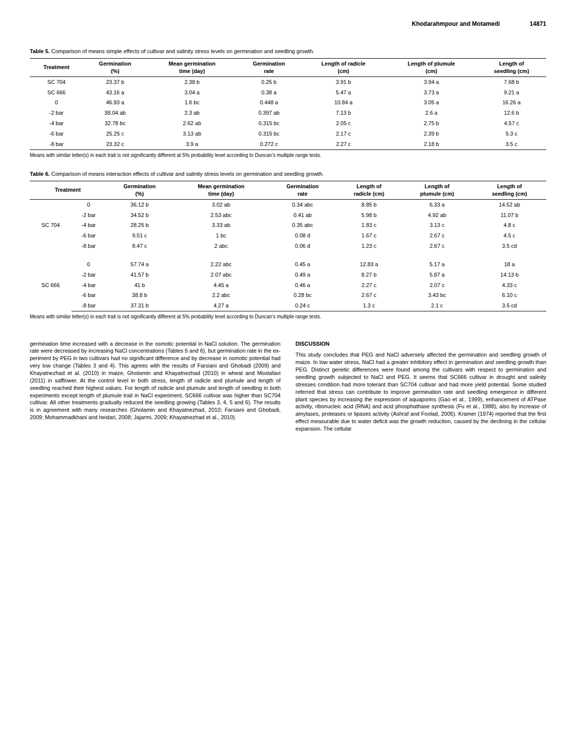Khodarahmpour and Motamedi 14871
Table 5. Comparison of means simple effects of cultivar and salinity stress levels on germination and seedling growth.
| Treatment | Germination (%) | Mean germination time (day) | Germination rate | Length of radicle (cm) | Length of plumule (cm) | Length of seedling (cm) |
| --- | --- | --- | --- | --- | --- | --- |
| SC 704 | 23.37 b | 2.38 b | 0.25 b | 3.91 b | 3.94 a | 7.68 b |
| SC 666 | 43.16 a | 3.04 a | 0.38 a | 5.47 a | 3.73 a | 9.21 a |
| 0 | 46.93 a | 1.6 bc | 0.448 a | 10.84 a | 3.05 a | 16.26 a |
| -2 bar | 38.04 ab | 2.3 ab | 0.397 ab | 7.13 b | 2.6 a | 12.6 b |
| -4 bar | 32.78 bc | 2.62 ab | 0.315 bc | 2.05 c | 2.75 b | 4.57 c |
| -6 bar | 25.25 c | 3.13 ab | 0.315 bc | 2.17 c | 2.39 b | 5.3 c |
| -8 bar | 23.32 c | 3.9 a | 0.272 c | 2.27 c | 2.18 b | 3.5 c |
Means with similar letter(s) in each trait is not significantly different at 5% probability level according to Duncan's multiple range tests.
Table 6. Comparison of means interaction effects of cultivar and salinity stress levels on germination and seedling growth.
| Treatment | Germination (%) | Mean germination time (day) | Germination rate | Length of radicle (cm) | Length of plumule (cm) | Length of seedling (cm) |
| --- | --- | --- | --- | --- | --- | --- |
| SC 704 | 0 | 36.12 b | 3.02 ab | 0.34 abc | 8.85 b | 6.33 a | 14.52 ab |
| -2 bar | 34.52 b | 2.53 abc | 0.41 ab | 5.98 b | 4.92 ab | 11.07 b |
| -4 bar | 28.25 b | 3.33 ab | 0.35 abc | 1.83 c | 3.13 c | 4.8 c |
| -6 bar | 9.51 c | 1 bc | 0.08 d | 1.67 c | 2.67 c | 4.5 c |
| -8 bar | 8.47 c | 2 abc | 0.06 d | 1.23 c | 2.67 c | 3.5 cd |
| SC 666 | 0 | 57.74 a | 2.22 abc | 0.45 a | 12.83 a | 5.17 a | 18 a |
| -2 bar | 41.57 b | 2.07 abc | 0.49 a | 8.27 b | 5.87 a | 14.13 b |
| -4 bar | 41 b | 4.45 a | 0.46 a | 2.27 c | 2.07 c | 4.33 c |
| -6 bar | 38.8 b | 2.2 abc | 0.28 bc | 2.67 c | 3.43 bc | 6.10 c |
| -8 bar | 37.31 b | 4.27 a | 0.24 c | 1.3 c | 2.1 c | 3.5 cd |
Means with similar letter(s) in each trait is not significantly different at 5% probability level according to Duncan's multiple range tests.
germination time increased with a decrease in the osmotic potential in NaCl solution. The germination rate were decreased by increasing NaCl concentrations (Tables 5 and 6), but germination rate in the experiment by PEG in two cultivars had no significant difference and by decrease in osmotic potential had very low change (Tables 3 and 4). This agrees with the results of Farsiani and Ghobadi (2009) and Khayatnezhad et al. (2010) in maize, Gholamin and Khayatnezhad (2010) in wheat and Mostafavi (2011) in safflower. At the control level in both stress, length of radicle and plumule and length of seedling reached their highest values. For length of radicle and plumule and length of seedling in both experiments except length of plumule trait in NaCl experiment, SC666 cultivar was higher than SC704 cultivar. All other treatments gradually reduced the seedling growing (Tables 3, 4, 5 and 6). The results is in agreement with many researches (Gholamin and Khayatnezhad, 2010; Farsiani and Ghobadi, 2009; Mohammadkhani and heidari, 2008; Jajarmi, 2009; Khayatnezhad et al., 2010).
DISCUSSION
This study concludes that PEG and NaCl adversely affected the germination and seedling growth of maize. In low water stress, NaCl had a greater inhibitory effect in germination and seedling growth than PEG. Distinct genetic differences were found among the cultivars with respect to germination and seedling growth subjected to NaCl and PEG. It seems that SC666 cultivar in drought and salinity stresses condition had more tolerant than SC704 cultivar and had more yield potential. Some studied referred that stress can contribute to improve germination rate and seedling emergence in different plant species by increasing the expression of aquaporins (Gao et al., 1999), enhancement of ATPase activity, ribonucleic acid (RNA) and acid phosphathase synthesis (Fu et al., 1988), also by increase of amylases, proteases or lipases activity (Ashraf and Foolad, 2005). Kramer (1974) reported that the first effect measurable due to water deficit was the growth reduction, caused by the declining in the cellular expansion. The cellular